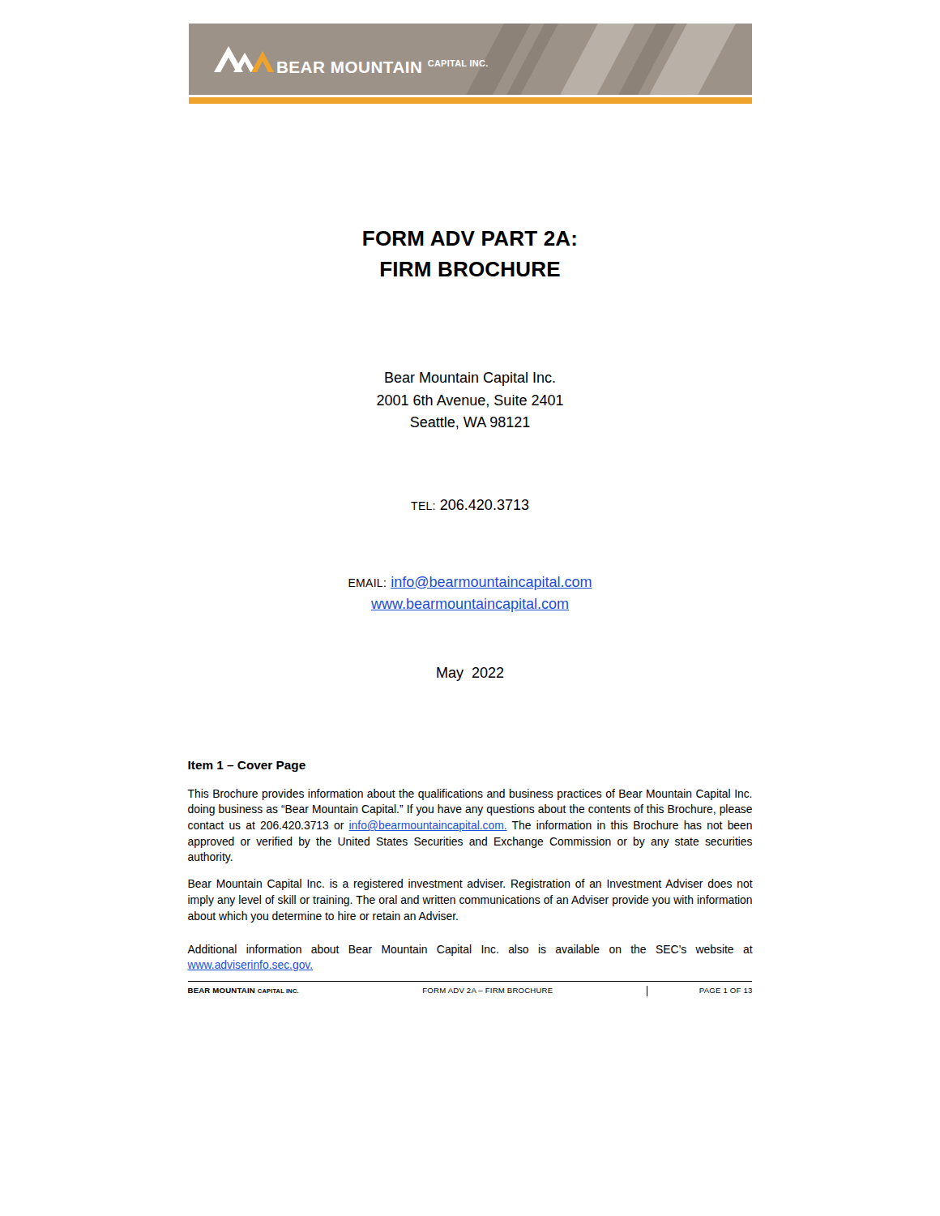BEAR MOUNTAIN CAPITAL INC.
FORM ADV PART 2A:
FIRM BROCHURE
Bear Mountain Capital Inc.
2001 6th Avenue, Suite 2401
Seattle, WA 98121
TEL: 206.420.3713
EMAIL: info@bearmountaincapital.com
www.bearmountaincapital.com
May 2022
Item 1 – Cover Page
This Brochure provides information about the qualifications and business practices of Bear Mountain Capital Inc. doing business as “Bear Mountain Capital.” If you have any questions about the contents of this Brochure, please contact us at 206.420.3713 or info@bearmountaincapital.com. The information in this Brochure has not been approved or verified by the United States Securities and Exchange Commission or by any state securities authority.
Bear Mountain Capital Inc. is a registered investment adviser. Registration of an Investment Adviser does not imply any level of skill or training. The oral and written communications of an Adviser provide you with information about which you determine to hire or retain an Adviser.
Additional information about Bear Mountain Capital Inc. also is available on the SEC’s website at www.adviserinfo.sec.gov.
BEAR MOUNTAIN CAPITAL INC.
FORM ADV 2A – FIRM BROCHURE
PAGE 1 OF 13